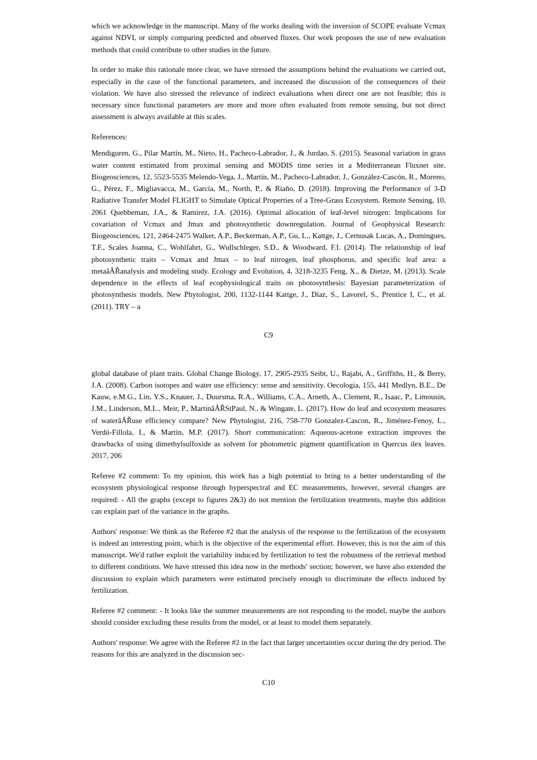which we acknowledge in the manuscript. Many of the works dealing with the inversion of SCOPE evaluate Vcmax against NDVI, or simply comparing predicted and observed fluxes. Our work proposes the use of new evaluation methods that could contribute to other studies in the future.
In order to make this rationale more clear, we have stressed the assumptions behind the evaluations we carried out, especially in the case of the functional parameters, and increased the discussion of the consequences of their violation. We have also stressed the relevance of indirect evaluations when direct one are not feasible; this is necessary since functional parameters are more and more often evaluated from remote sensing, but not direct assessment is always available at this scales.
References:
Mendiguren, G., Pilar Martín, M., Nieto, H., Pacheco-Labrador, J., & Jurdao, S. (2015). Seasonal variation in grass water content estimated from proximal sensing and MODIS time series in a Mediterranean Fluxnet site. Biogeosciences, 12, 5523-5535 Melendo-Vega, J., Martín, M., Pacheco-Labrador, J., González-Cascón, R., Moreno, G., Pérez, F., Migliavacca, M., García, M., North, P., & Riaño, D. (2018). Improving the Performance of 3-D Radiative Transfer Model FLIGHT to Simulate Optical Properties of a Tree-Grass Ecosystem. Remote Sensing, 10, 2061 Quebbeman, J.A., & Ramirez, J.A. (2016). Optimal allocation of leaf-level nitrogen: Implications for covariation of Vcmax and Jmax and photosynthetic downregulation. Journal of Geophysical Research: Biogeosciences, 121, 2464-2475 Walker, A.P., Beckerman, A.P., Gu, L., Kattge, J., Cernusak Lucas, A., Domingues, T.F., Scales Joanna, C., Wohlfahrt, G., Wullschleger, S.D., & Woodward, F.I. (2014). The relationship of leaf photosynthetic traits – Vcmax and Jmax – to leaf nitrogen, leaf phosphorus, and specific leaf area: a metaâĂŘanalysis and modeling study. Ecology and Evolution, 4, 3218-3235 Feng, X., & Dietze, M. (2013). Scale dependence in the effects of leaf ecophysiological traits on photosynthesis: Bayesian parameterization of photosynthesis models. New Phytologist, 200, 1132-1144 Kattge, J., Díaz, S., Lavorel, S., Prentice I, C., et al. (2011). TRY – a
C9
global database of plant traits. Global Change Biology, 17, 2905-2935 Seibt, U., Rajabi, A., Griffiths, H., & Berry, J.A. (2008). Carbon isotopes and water use efficiency: sense and sensitivity. Oecologia, 155, 441 Medlyn, B.E., De Kauw, e.M.G., Lin, Y.S., Knauer, J., Duursma, R.A., Williams, C.A., Arneth, A., Clement, R., Isaac, P., Limousin, J.M., Linderson, M.L., Meir, P., MartinâĂŘStPaul, N., & Wingate, L. (2017). How do leaf and ecosystem measures of waterâĂŘuse efficiency compare? New Phytologist, 216, 758-770 Gonzalez-Cascon, R., Jiménez-Fenoy, L., Verdú-Fillola, I., & Martín, M.P. (2017). Short communication: Aqueous-acetone extraction improves the drawbacks of using dimethylsulfoxide as solvent for photometric pigment quantification in Quercus ilex leaves. 2017, 206
Referee #2 comment: To my opinion, this work has a high potential to bring to a better understanding of the ecosystem physiological response through hyperspectral and EC measurements, however, several changes are required: - All the graphs (except to figures 2&3) do not mention the fertilization treatments, maybe this addition can explain part of the variance in the graphs.
Authors' response: We think as the Referee #2 that the analysis of the response to the fertilization of the ecosystem is indeed an interesting point, which is the objective of the experimental effort. However, this is not the aim of this manuscript. We'd rather exploit the variability induced by fertilization to test the robustness of the retrieval method to different conditions. We have stressed this idea now in the methods′ section; however, we have also extended the discussion to explain which parameters were estimated precisely enough to discriminate the effects induced by fertilization.
Referee #2 comment: - It looks like the summer measurements are not responding to the model, maybe the authors should consider excluding these results from the model, or at least to model them separately.
Authors' response: We agree with the Referee #2 in the fact that larger uncertainties occur during the dry period. The reasons for this are analyzed in the discussion sec-
C10